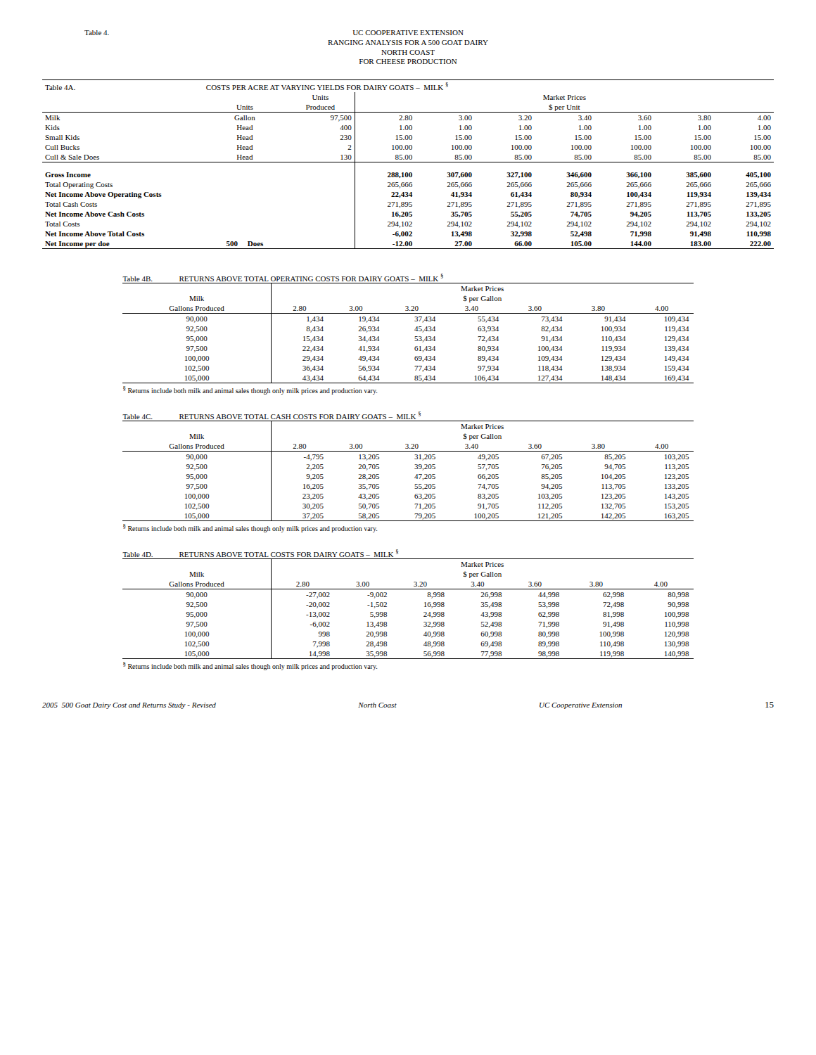Table 4.
UC COOPERATIVE EXTENSION
RANGING ANALYSIS FOR A 500 GOAT DAIRY
NORTH COAST
FOR CHEESE PRODUCTION
| Table 4A. | COSTS PER ACRE AT VARYING YIELDS FOR DAIRY GOATS – MILK § |
| | | Units | Market Prices |
| | Units | Produced | $ per Unit |
| Milk | Gallon | 97,500 | 2.80 | 3.00 | 3.20 | 3.40 | 3.60 | 3.80 | 4.00 |
| Kids | Head | 400 | 1.00 | 1.00 | 1.00 | 1.00 | 1.00 | 1.00 | 1.00 |
| Small Kids | Head | 230 | 15.00 | 15.00 | 15.00 | 15.00 | 15.00 | 15.00 | 15.00 |
| Cull Bucks | Head | 2 | 100.00 | 100.00 | 100.00 | 100.00 | 100.00 | 100.00 | 100.00 |
| Cull & Sale Does | Head | 130 | 85.00 | 85.00 | 85.00 | 85.00 | 85.00 | 85.00 | 85.00 |
| Gross Income | | | 288,100 | 307,600 | 327,100 | 346,600 | 366,100 | 385,600 | 405,100 |
| Total Operating Costs | | | 265,666 | 265,666 | 265,666 | 265,666 | 265,666 | 265,666 | 265,666 |
| Net Income Above Operating Costs | | | 22,434 | 41,934 | 61,434 | 80,934 | 100,434 | 119,934 | 139,434 |
| Total Cash Costs | | | 271,895 | 271,895 | 271,895 | 271,895 | 271,895 | 271,895 | 271,895 |
| Net Income Above Cash Costs | | | 16,205 | 35,705 | 55,205 | 74,705 | 94,205 | 113,705 | 133,205 |
| Total Costs | | | 294,102 | 294,102 | 294,102 | 294,102 | 294,102 | 294,102 | 294,102 |
| Net Income Above Total Costs | | | -6,002 | 13,498 | 32,998 | 52,498 | 71,998 | 91,498 | 110,998 |
| Net Income per doe | 500 Does | | -12.00 | 27.00 | 66.00 | 105.00 | 144.00 | 183.00 | 222.00 |
Table 4B. RETURNS ABOVE TOTAL OPERATING COSTS FOR DAIRY GOATS – MILK §
| | Market Prices |
| Milk | $ per Gallon |
| Gallons Produced | 2.80 | 3.00 | 3.20 | 3.40 | 3.60 | 3.80 | 4.00 |
| 90,000 | 1,434 | 19,434 | 37,434 | 55,434 | 73,434 | 91,434 | 109,434 |
| 92,500 | 8,434 | 26,934 | 45,434 | 63,934 | 82,434 | 100,934 | 119,434 |
| 95,000 | 15,434 | 34,434 | 53,434 | 72,434 | 91,434 | 110,434 | 129,434 |
| 97,500 | 22,434 | 41,934 | 61,434 | 80,934 | 100,434 | 119,934 | 139,434 |
| 100,000 | 29,434 | 49,434 | 69,434 | 89,434 | 109,434 | 129,434 | 149,434 |
| 102,500 | 36,434 | 56,934 | 77,434 | 97,934 | 118,434 | 138,934 | 159,434 |
| 105,000 | 43,434 | 64,434 | 85,434 | 106,434 | 127,434 | 148,434 | 169,434 |
§ Returns include both milk and animal sales though only milk prices and production vary.
Table 4C. RETURNS ABOVE TOTAL CASH COSTS FOR DAIRY GOATS – MILK §
| | Market Prices |
| Milk | $ per Gallon |
| Gallons Produced | 2.80 | 3.00 | 3.20 | 3.40 | 3.60 | 3.80 | 4.00 |
| 90,000 | -4,795 | 13,205 | 31,205 | 49,205 | 67,205 | 85,205 | 103,205 |
| 92,500 | 2,205 | 20,705 | 39,205 | 57,705 | 76,205 | 94,705 | 113,205 |
| 95,000 | 9,205 | 28,205 | 47,205 | 66,205 | 85,205 | 104,205 | 123,205 |
| 97,500 | 16,205 | 35,705 | 55,205 | 74,705 | 94,205 | 113,705 | 133,205 |
| 100,000 | 23,205 | 43,205 | 63,205 | 83,205 | 103,205 | 123,205 | 143,205 |
| 102,500 | 30,205 | 50,705 | 71,205 | 91,705 | 112,205 | 132,705 | 153,205 |
| 105,000 | 37,205 | 58,205 | 79,205 | 100,205 | 121,205 | 142,205 | 163,205 |
§ Returns include both milk and animal sales though only milk prices and production vary.
Table 4D. RETURNS ABOVE TOTAL COSTS FOR DAIRY GOATS – MILK §
| | Market Prices |
| Milk | $ per Gallon |
| Gallons Produced | 2.80 | 3.00 | 3.20 | 3.40 | 3.60 | 3.80 | 4.00 |
| 90,000 | -27,002 | -9,002 | 8,998 | 26,998 | 44,998 | 62,998 | 80,998 |
| 92,500 | -20,002 | -1,502 | 16,998 | 35,498 | 53,998 | 72,498 | 90,998 |
| 95,000 | -13,002 | 5,998 | 24,998 | 43,998 | 62,998 | 81,998 | 100,998 |
| 97,500 | -6,002 | 13,498 | 32,998 | 52,498 | 71,998 | 91,498 | 110,998 |
| 100,000 | 998 | 20,998 | 40,998 | 60,998 | 80,998 | 100,998 | 120,998 |
| 102,500 | 7,998 | 28,498 | 48,998 | 69,498 | 89,998 | 110,498 | 130,998 |
| 105,000 | 14,998 | 35,998 | 56,998 | 77,998 | 98,998 | 119,998 | 140,998 |
§ Returns include both milk and animal sales though only milk prices and production vary.
2005 500 Goat Dairy Cost and Returns Study - Revised North Coast UC Cooperative Extension 15